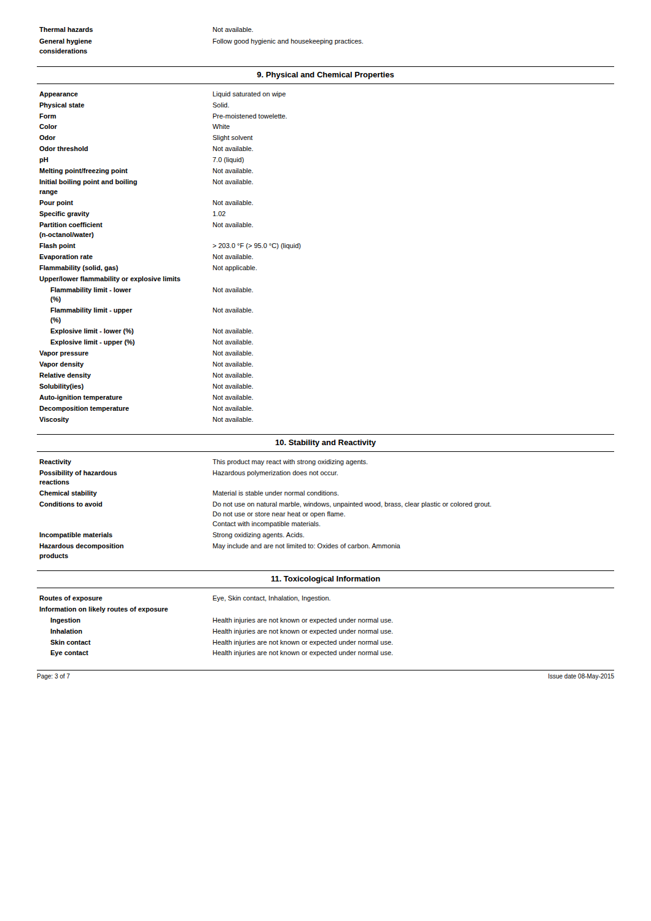| Thermal hazards | Not available. |
| General hygiene considerations | Follow good hygienic and housekeeping practices. |
9. Physical and Chemical Properties
| Appearance | Liquid saturated on wipe |
| Physical state | Solid. |
| Form | Pre-moistened towelette. |
| Color | White |
| Odor | Slight solvent |
| Odor threshold | Not available. |
| pH | 7.0 (liquid) |
| Melting point/freezing point | Not available. |
| Initial boiling point and boiling range | Not available. |
| Pour point | Not available. |
| Specific gravity | 1.02 |
| Partition coefficient (n-octanol/water) | Not available. |
| Flash point | > 203.0 °F (> 95.0 °C) (liquid) |
| Evaporation rate | Not available. |
| Flammability (solid, gas) | Not applicable. |
| Upper/lower flammability or explosive limits |
| Flammability limit - lower (%) | Not available. |
| Flammability limit - upper (%) | Not available. |
| Explosive limit - lower (%) | Not available. |
| Explosive limit - upper (%) | Not available. |
| Vapor pressure | Not available. |
| Vapor density | Not available. |
| Relative density | Not available. |
| Solubility(ies) | Not available. |
| Auto-ignition temperature | Not available. |
| Decomposition temperature | Not available. |
| Viscosity | Not available. |
10. Stability and Reactivity
| Reactivity | This product may react with strong oxidizing agents. |
| Possibility of hazardous reactions | Hazardous polymerization does not occur. |
| Chemical stability | Material is stable under normal conditions. |
| Conditions to avoid | Do not use on natural marble, windows, unpainted wood, brass, clear plastic or colored grout. Do not use or store near heat or open flame. Contact with incompatible materials. |
| Incompatible materials | Strong oxidizing agents. Acids. |
| Hazardous decomposition products | May include and are not limited to: Oxides of carbon. Ammonia |
11. Toxicological Information
| Routes of exposure | Eye, Skin contact, Inhalation, Ingestion. |
| Information on likely routes of exposure |
| Ingestion | Health injuries are not known or expected under normal use. |
| Inhalation | Health injuries are not known or expected under normal use. |
| Skin contact | Health injuries are not known or expected under normal use. |
| Eye contact | Health injuries are not known or expected under normal use. |
Page: 3 of 7 Issue date 08-May-2015